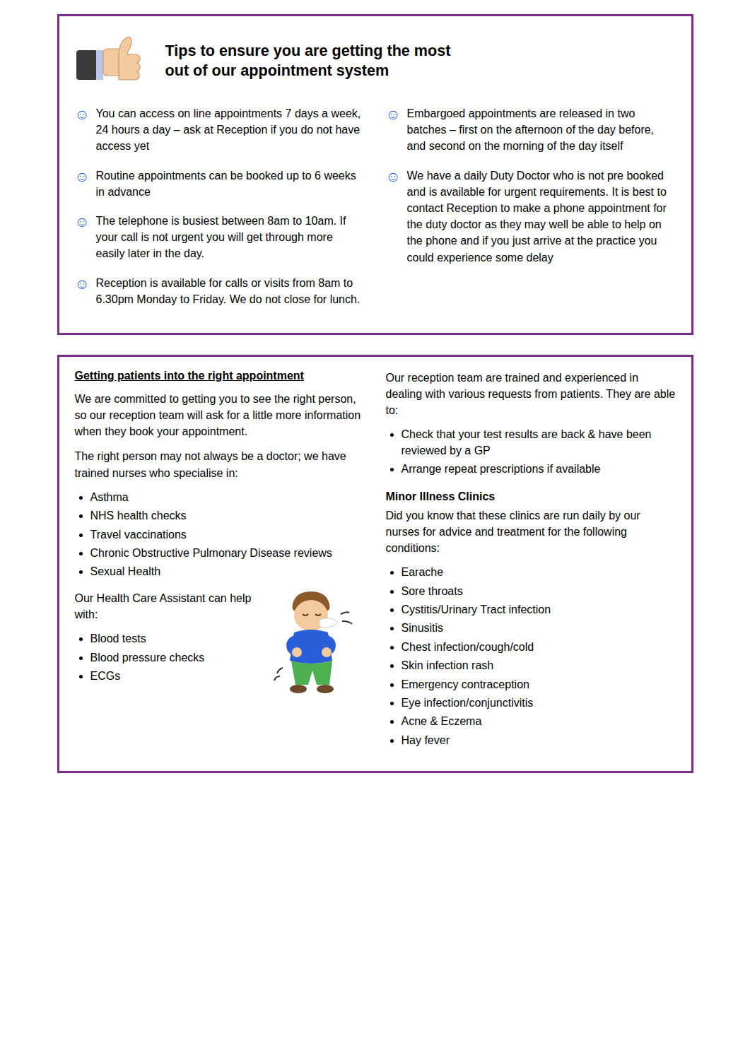Tips to ensure you are getting the most
out of our appointment system
You can access on line appointments 7 days a week, 24 hours a day – ask at Reception if you do not have access yet
Routine appointments can be booked up to 6 weeks in advance
The telephone is busiest between 8am to 10am. If your call is not urgent you will get through more easily later in the day.
Reception is available for calls or visits from 8am to 6.30pm Monday to Friday. We do not close for lunch.
Embargoed appointments are released in two batches – first on the afternoon of the day before, and second on the morning of the day itself
We have a daily Duty Doctor who is not pre booked and is available for urgent requirements. It is best to contact Reception to make a phone appointment for the duty doctor as they may well be able to help on the phone and if you just arrive at the practice you could experience some delay
Getting patients into the right appointment
We are committed to getting you to see the right person, so our reception team will ask for a little more information when they book your appointment.
The right person may not always be a doctor; we have trained nurses who specialise in:
Asthma
NHS health checks
Travel vaccinations
Chronic Obstructive Pulmonary Disease reviews
Sexual Health
Our Health Care Assistant can help with:
Blood tests
Blood pressure checks
ECGs
Our reception team are trained and experienced in dealing with various requests from patients. They are able to:
Check that your test results are back & have been reviewed by a GP
Arrange repeat prescriptions if available
Minor Illness Clinics
Did you know that these clinics are run daily by our nurses for advice and treatment for the following conditions:
Earache
Sore throats
Cystitis/Urinary Tract infection
Sinusitis
Chest infection/cough/cold
Skin infection rash
Emergency contraception
Eye infection/conjunctivitis
Acne & Eczema
Hay fever